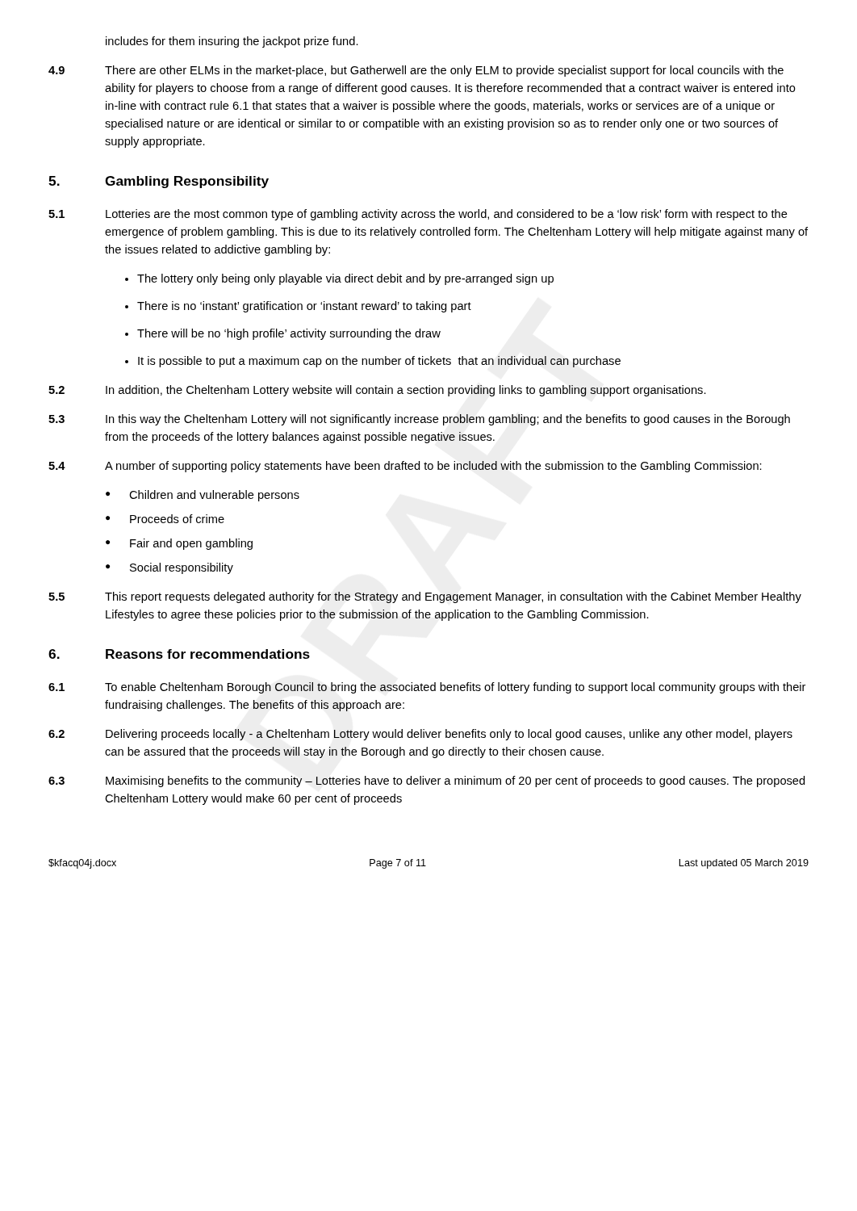DRAFT
includes for them insuring the jackpot prize fund.
4.9
There are other ELMs in the market-place, but Gatherwell are the only ELM to provide specialist support for local councils with the ability for players to choose from a range of different good causes. It is therefore recommended that a contract waiver is entered into in-line with contract rule 6.1 that states that a waiver is possible where the goods, materials, works or services are of a unique or specialised nature or are identical or similar to or compatible with an existing provision so as to render only one or two sources of supply appropriate.
5. Gambling Responsibility
5.1
Lotteries are the most common type of gambling activity across the world, and considered to be a ‘low risk’ form with respect to the emergence of problem gambling. This is due to its relatively controlled form. The Cheltenham Lottery will help mitigate against many of the issues related to addictive gambling by:
The lottery only being only playable via direct debit and by pre-arranged sign up
There is no ‘instant’ gratification or ‘instant reward’ to taking part
There will be no ‘high profile’ activity surrounding the draw
It is possible to put a maximum cap on the number of tickets that an individual can purchase
5.2
In addition, the Cheltenham Lottery website will contain a section providing links to gambling support organisations.
5.3
In this way the Cheltenham Lottery will not significantly increase problem gambling; and the benefits to good causes in the Borough from the proceeds of the lottery balances against possible negative issues.
5.4
A number of supporting policy statements have been drafted to be included with the submission to the Gambling Commission:
Children and vulnerable persons
Proceeds of crime
Fair and open gambling
Social responsibility
5.5
This report requests delegated authority for the Strategy and Engagement Manager, in consultation with the Cabinet Member Healthy Lifestyles to agree these policies prior to the submission of the application to the Gambling Commission.
6. Reasons for recommendations
6.1
To enable Cheltenham Borough Council to bring the associated benefits of lottery funding to support local community groups with their fundraising challenges. The benefits of this approach are:
6.2
Delivering proceeds locally - a Cheltenham Lottery would deliver benefits only to local good causes, unlike any other model, players can be assured that the proceeds will stay in the Borough and go directly to their chosen cause.
6.3
Maximising benefits to the community – Lotteries have to deliver a minimum of 20 per cent of proceeds to good causes. The proposed Cheltenham Lottery would make 60 per cent of proceeds
$kfacq04j.docx Page 7 of 11 Last updated 05 March 2019